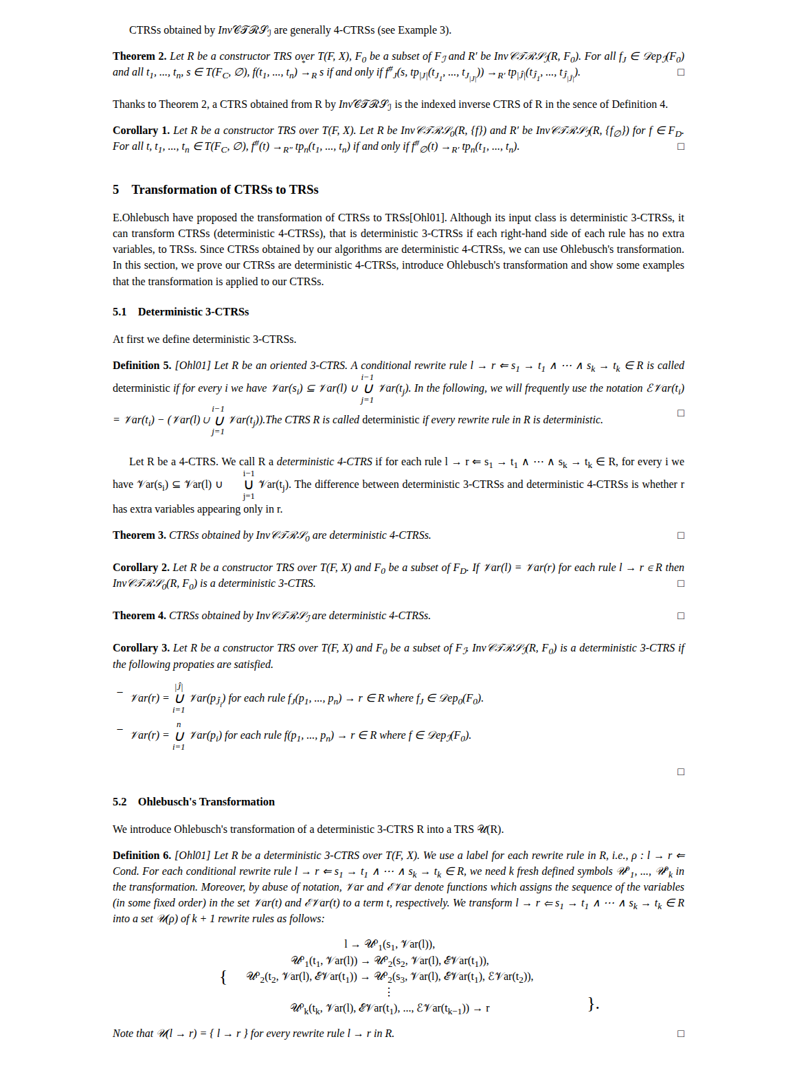CTRSs obtained by Inv 𝒞𝒯ℛ𝒮ℐ are generally 4-CTRSs (see Example 3).
Theorem 2. Let R be a constructor TRS over T(F, X), F0 be a subset of Fℐ and R′ be Inv𝒞𝒯ℛ𝒮ℐ(R, F0). For all fJ ∈ 𝒟epℐ(F0) and all t1, ..., tn, s ∈ T(FC, ∅), f(t1, ..., tn) *→R s if and only if f#J(s, tp|J|(tJ1, ..., tJ|J|)) →R′ tp|Ĵ|(tĴ1, ..., tĴ|Ĵ|). □
Thanks to Theorem 2, a CTRS obtained from R by Inv 𝒞𝒯ℛ𝒮ℐ is the indexed inverse CTRS of R in the sence of Definition 4.
Corollary 1. Let R be a constructor TRS over T(F, X). Let R be Inv𝒞𝒯ℛ𝒮0(R, {f}) and R′ be Inv𝒞𝒯ℛ𝒮ℐ(R, {f∅}) for f ∈ FD. For all t, t1, ..., tn ∈ T(FC, ∅), f#(t) →R″ tpn(t1, ..., tn) if and only if f#∅(t) →R′ tpn(t1, ..., tn). □
5 Transformation of CTRSs to TRSs
E.Ohlebusch have proposed the transformation of CTRSs to TRSs[Ohl01]. Although its input class is deterministic 3-CTRSs, it can transform CTRSs (deterministic 4-CTRSs), that is deterministic 3-CTRSs if each right-hand side of each rule has no extra variables, to TRSs. Since CTRSs obtained by our algorithms are deterministic 4-CTRSs, we can use Ohlebusch's transformation. In this section, we prove our CTRSs are deterministic 4-CTRSs, introduce Ohlebusch's transformation and show some examples that the transformation is applied to our CTRSs.
5.1 Deterministic 3-CTRSs
At first we define deterministic 3-CTRSs.
Definition 5. [Ohl01] Let R be an oriented 3-CTRS. A conditional rewrite rule l → r ⇐ s1 → t1 ∧ ⋯ ∧ sk → tk ∈ R is called deterministic if for every i we have 𝒱ar(si) ⊆ 𝒱ar(l) ∪ i−1∪j=1 𝒱ar(tj). In the following, we will frequently use the notation ℰ𝒱ar(ti) = 𝒱ar(ti) − (𝒱ar(l) ∪ i−1∪j=1 𝒱ar(tj)).The CTRS R is called deterministic if every rewrite rule in R is deterministic. □
Let R be a 4-CTRS. We call R a deterministic 4-CTRS if for each rule l → r ⇐ s1 → t1 ∧ ⋯ ∧ sk → tk ∈ R, for every i we have 𝒱ar(si) ⊆ 𝒱ar(l) ∪ i−1∪j=1 𝒱ar(tj). The difference between deterministic 3-CTRSs and deterministic 4-CTRSs is whether r has extra variables appearing only in r.
Theorem 3. CTRSs obtained by Inv𝒞𝒯ℛ𝒮0 are deterministic 4-CTRSs. □
Corollary 2. Let R be a constructor TRS over T(F, X) and F0 be a subset of FD. If 𝒱ar(l) = 𝒱ar(r) for each rule l → r ∈ R then Inv𝒞𝒯ℛ𝒮0(R, F0) is a deterministic 3-CTRS. □
Theorem 4. CTRSs obtained by Inv𝒞𝒯ℛ𝒮ℐ are deterministic 4-CTRSs. □
Corollary 3. Let R be a constructor TRS over T(F, X) and F0 be a subset of Fℐ. Inv𝒞𝒯ℛ𝒮ℐ(R, F0) is a deterministic 3-CTRS if the following propaties are satisfied.
𝒱ar(r) = |Ĵ|∪i=1 𝒱ar(pĴi) for each rule fJ(p1, ..., pn) → r ∈ R where fJ ∈ 𝒟ep0(F0).
𝒱ar(r) = n∪i=1 𝒱ar(pi) for each rule f(p1, ..., pn) → r ∈ R where f ∈ 𝒟epℐ(F0).
□
5.2 Ohlebusch's Transformation
We introduce Ohlebusch's transformation of a deterministic 3-CTRS R into a TRS 𝒰(R).
Definition 6. [Ohl01] Let R be a deterministic 3-CTRS over T(F, X). We use a label for each rewrite rule in R, i.e., ρ : l → r ⇐ Cond. For each conditional rewrite rule l → r ⇐ s1 → t1 ∧ ⋯ ∧ sk → tk ∈ R, we need k fresh defined symbols 𝒰ρ1, ..., 𝒰ρk in the transformation. Moreover, by abuse of notation, 𝒱ar and ℰ𝒱ar denote functions which assigns the sequence of the variables (in some fixed order) in the set 𝒱ar(t) and ℰ𝒱ar(t) to a term t, respectively. We transform l → r ⇐ s1 → t1 ∧ ⋯ ∧ sk → tk ∈ R into a set 𝒰(ρ) of k + 1 rewrite rules as follows:
| { | l → 𝒰 ρ 1 (s 1 , 𝒱ar(l)), 𝒰 ρ 1 (t 1 , 𝒱ar(l)) → 𝒰 ρ 2 (s 2 , 𝒱ar(l), ℰ𝒱ar(t 1 )), 𝒰 ρ 2 (t 2 , 𝒱ar(l), ℰ𝒱ar(t 1 )) → 𝒰 ρ 2 (s 3 , 𝒱ar(l), ℰ𝒱ar(t 1 ), ℰ𝒱ar(t 2 )), ⋮ 𝒰 ρ k (t k , 𝒱ar(l), ℰ𝒱ar(t 1 ), ..., ℰ𝒱ar(t k−1 )) → r | }. |
Note that 𝒰(l → r) = { l → r } for every rewrite rule l → r in R. □